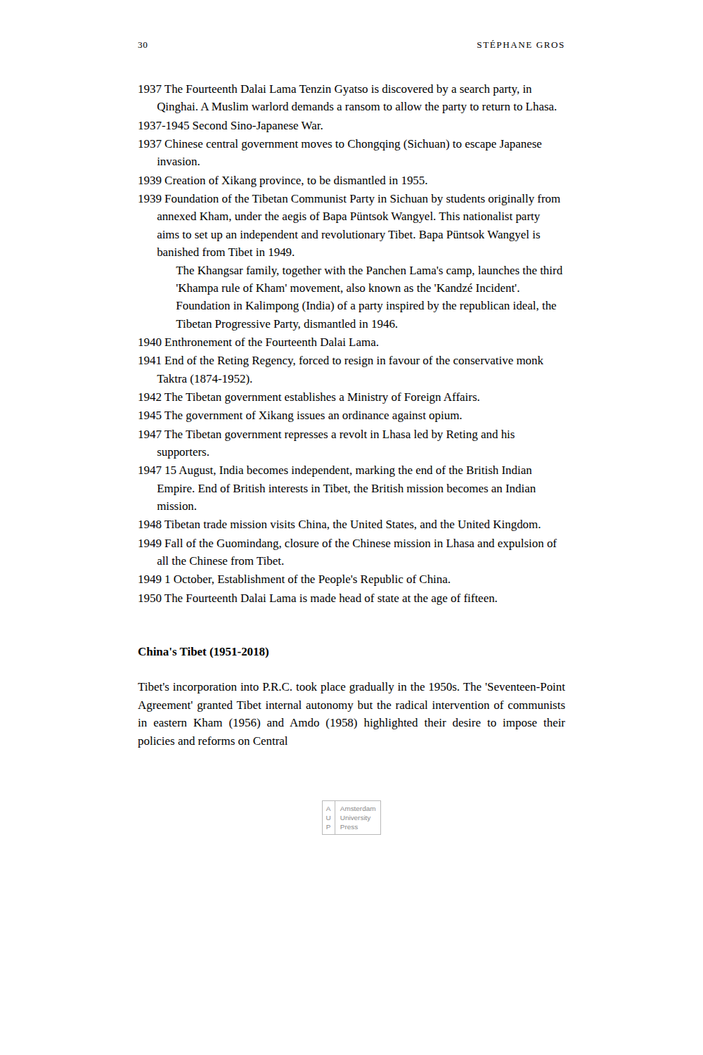30 Stéphane Gros
1937 The Fourteenth Dalai Lama Tenzin Gyatso is discovered by a search party, in Qinghai. A Muslim warlord demands a ransom to allow the party to return to Lhasa.
1937-1945 Second Sino-Japanese War.
1937 Chinese central government moves to Chongqing (Sichuan) to escape Japanese invasion.
1939 Creation of Xikang province, to be dismantled in 1955.
1939 Foundation of the Tibetan Communist Party in Sichuan by students originally from annexed Kham, under the aegis of Bapa Püntsok Wangyel. This nationalist party aims to set up an independent and revolutionary Tibet. Bapa Püntsok Wangyel is banished from Tibet in 1949.
The Khangsar family, together with the Panchen Lama's camp, launches the third 'Khampa rule of Kham' movement, also known as the 'Kandzé Incident'.
Foundation in Kalimpong (India) of a party inspired by the republican ideal, the Tibetan Progressive Party, dismantled in 1946.
1940 Enthronement of the Fourteenth Dalai Lama.
1941 End of the Reting Regency, forced to resign in favour of the conservative monk Taktra (1874-1952).
1942 The Tibetan government establishes a Ministry of Foreign Affairs.
1945 The government of Xikang issues an ordinance against opium.
1947 The Tibetan government represses a revolt in Lhasa led by Reting and his supporters.
1947 15 August, India becomes independent, marking the end of the British Indian Empire. End of British interests in Tibet, the British mission becomes an Indian mission.
1948 Tibetan trade mission visits China, the United States, and the United Kingdom.
1949 Fall of the Guomindang, closure of the Chinese mission in Lhasa and expulsion of all the Chinese from Tibet.
1949 1 October, Establishment of the People's Republic of China.
1950 The Fourteenth Dalai Lama is made head of state at the age of fifteen.
China's Tibet (1951-2018)
Tibet's incorporation into P.R.C. took place gradually in the 1950s. The 'Seventeen-Point Agreement' granted Tibet internal autonomy but the radical intervention of communists in eastern Kham (1956) and Amdo (1958) highlighted their desire to impose their policies and reforms on Central
A
U
P
Amsterdam
University
Press